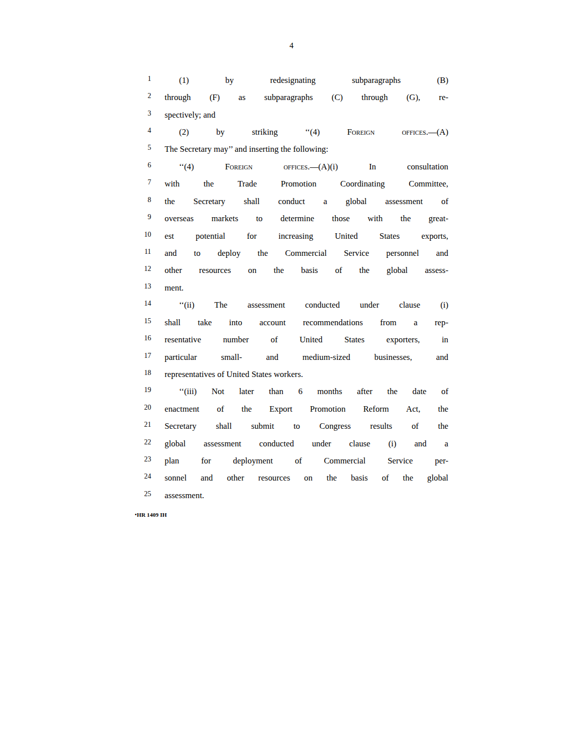4
(1) by redesignating subparagraphs (B)
through (F) as subparagraphs (C) through (G), re-
spectively; and
(2) by striking ‘‘(4) Foreign offices.—(A)
The Secretary may’’ and inserting the following:
‘‘(4) Foreign offices.—(A)(i) In consultation
with the Trade Promotion Coordinating Committee,
the Secretary shall conduct a global assessment of
overseas markets to determine those with the great-
est potential for increasing United States exports,
and to deploy the Commercial Service personnel and
other resources on the basis of the global assess-
ment.
‘‘(ii) The assessment conducted under clause (i)
shall take into account recommendations from a rep-
resentative number of United States exporters, in
particular small- and medium-sized businesses, and
representatives of United States workers.
‘‘(iii) Not later than 6 months after the date of
enactment of the Export Promotion Reform Act, the
Secretary shall submit to Congress results of the
global assessment conducted under clause (i) and a
plan for deployment of Commercial Service per-
sonnel and other resources on the basis of the global
assessment.
•HR 1409 IH